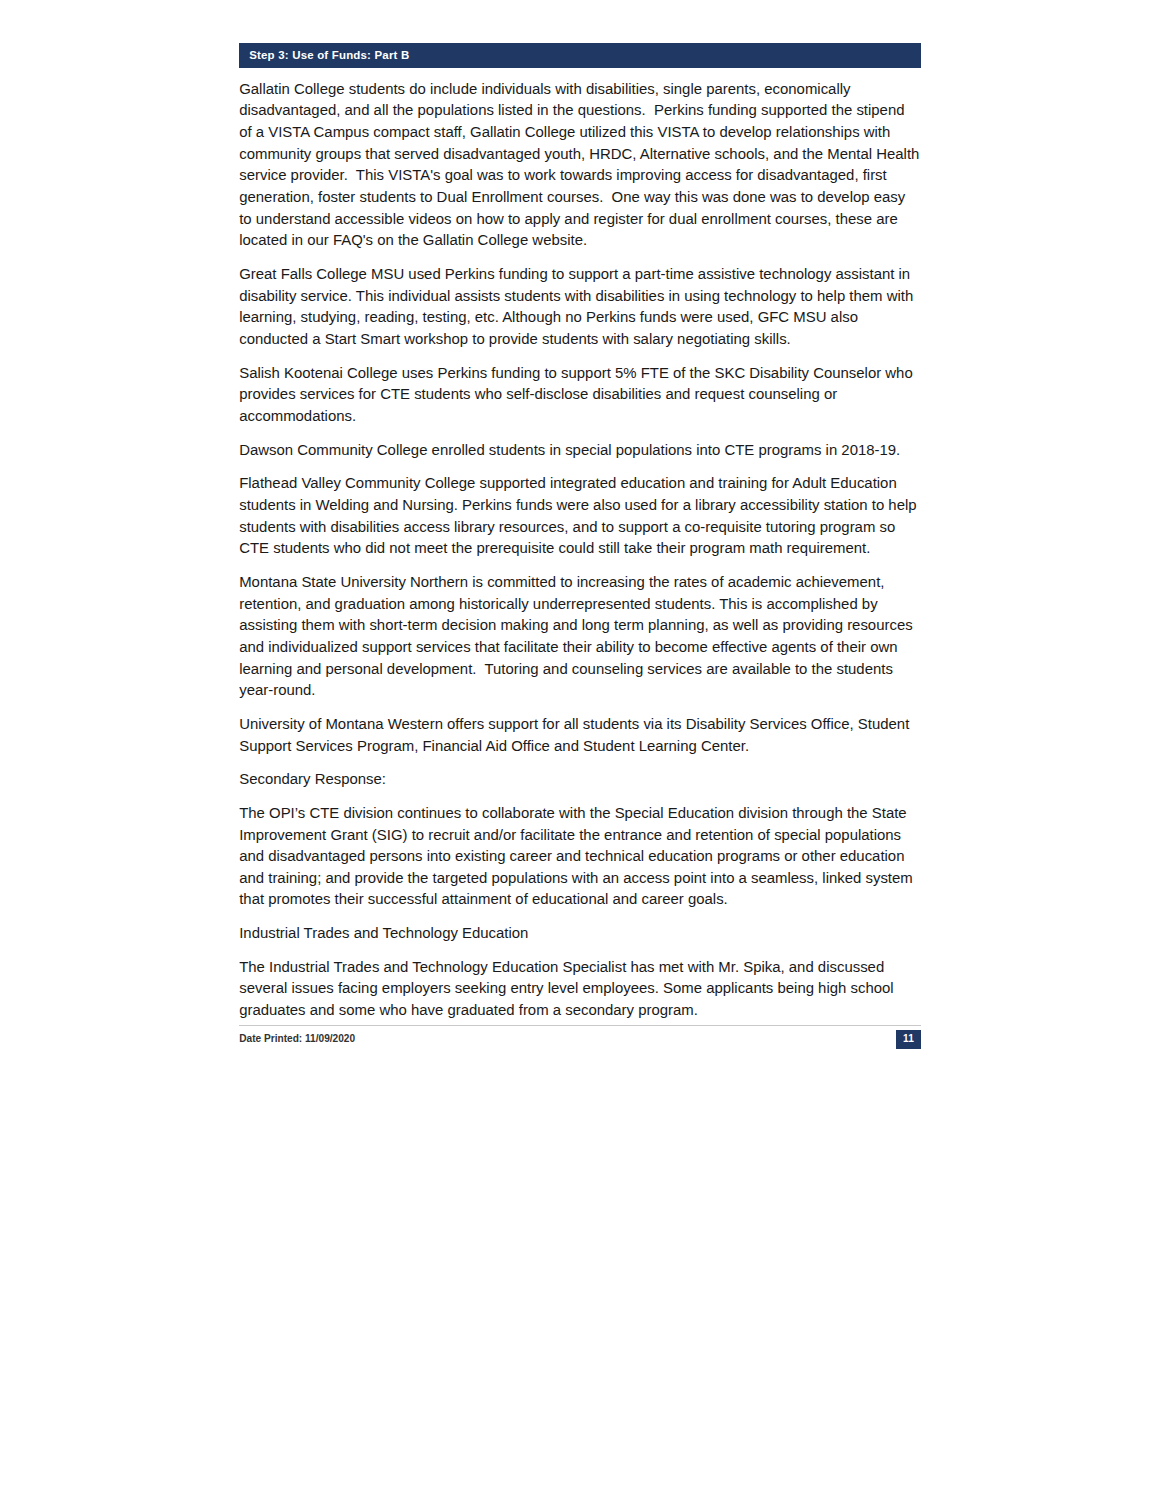Step 3: Use of Funds: Part B
Gallatin College students do include individuals with disabilities, single parents, economically disadvantaged, and all the populations listed in the questions. Perkins funding supported the stipend of a VISTA Campus compact staff, Gallatin College utilized this VISTA to develop relationships with community groups that served disadvantaged youth, HRDC, Alternative schools, and the Mental Health service provider. This VISTA's goal was to work towards improving access for disadvantaged, first generation, foster students to Dual Enrollment courses. One way this was done was to develop easy to understand accessible videos on how to apply and register for dual enrollment courses, these are located in our FAQ's on the Gallatin College website.
Great Falls College MSU used Perkins funding to support a part-time assistive technology assistant in disability service. This individual assists students with disabilities in using technology to help them with learning, studying, reading, testing, etc. Although no Perkins funds were used, GFC MSU also conducted a Start Smart workshop to provide students with salary negotiating skills.
Salish Kootenai College uses Perkins funding to support 5% FTE of the SKC Disability Counselor who provides services for CTE students who self-disclose disabilities and request counseling or accommodations.
Dawson Community College enrolled students in special populations into CTE programs in 2018-19.
Flathead Valley Community College supported integrated education and training for Adult Education students in Welding and Nursing. Perkins funds were also used for a library accessibility station to help students with disabilities access library resources, and to support a co-requisite tutoring program so CTE students who did not meet the prerequisite could still take their program math requirement.
Montana State University Northern is committed to increasing the rates of academic achievement, retention, and graduation among historically underrepresented students. This is accomplished by assisting them with short-term decision making and long term planning, as well as providing resources and individualized support services that facilitate their ability to become effective agents of their own learning and personal development. Tutoring and counseling services are available to the students year-round.
University of Montana Western offers support for all students via its Disability Services Office, Student Support Services Program, Financial Aid Office and Student Learning Center.
Secondary Response:
The OPI’s CTE division continues to collaborate with the Special Education division through the State Improvement Grant (SIG) to recruit and/or facilitate the entrance and retention of special populations and disadvantaged persons into existing career and technical education programs or other education and training; and provide the targeted populations with an access point into a seamless, linked system that promotes their successful attainment of educational and career goals.
Industrial Trades and Technology Education
The Industrial Trades and Technology Education Specialist has met with Mr. Spika, and discussed several issues facing employers seeking entry level employees. Some applicants being high school graduates and some who have graduated from a secondary program.
Date Printed: 11/09/2020 11